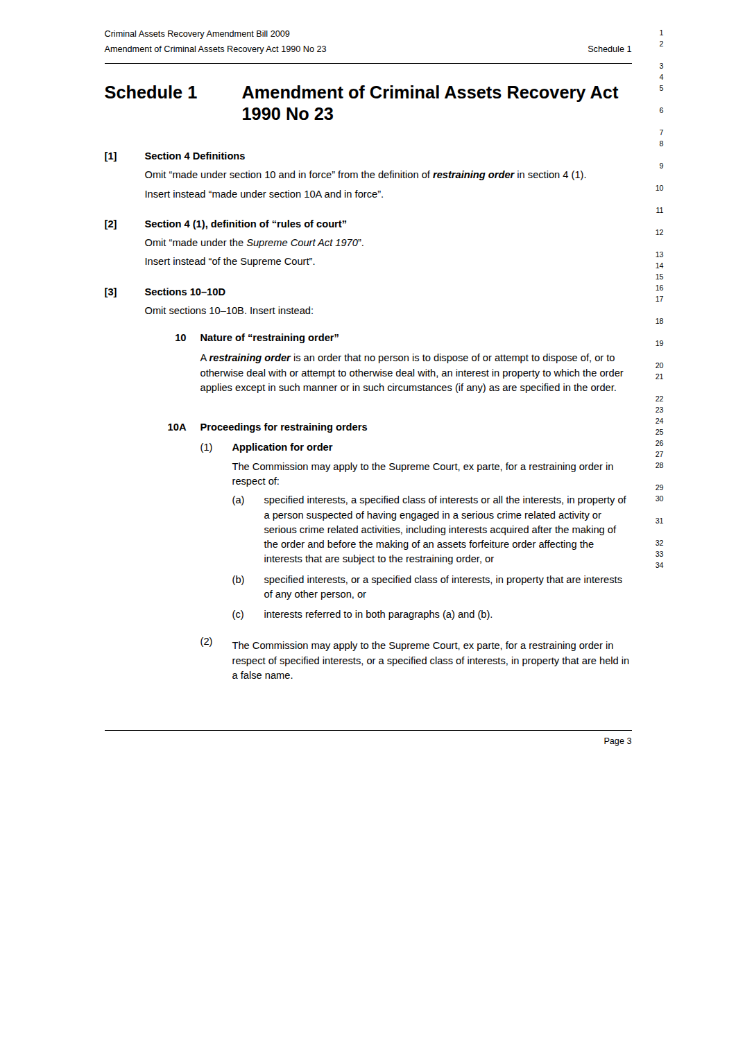Criminal Assets Recovery Amendment Bill 2009
Amendment of Criminal Assets Recovery Act 1990 No 23 Schedule 1
Schedule 1 Amendment of Criminal Assets Recovery Act 1990 No 23
[1]
Section 4 Definitions
Omit “made under section 10 and in force” from the definition of restraining order in section 4 (1).
Insert instead “made under section 10A and in force”.
[2]
Section 4 (1), definition of “rules of court”
Omit “made under the Supreme Court Act 1970”.
Insert instead “of the Supreme Court”.
[3]
Sections 10–10D
Omit sections 10–10B. Insert instead:
10
Nature of “restraining order”
A restraining order is an order that no person is to dispose of or attempt to dispose of, or to otherwise deal with or attempt to otherwise deal with, an interest in property to which the order applies except in such manner or in such circumstances (if any) as are specified in the order.
10A
Proceedings for restraining orders
(1)
Application for order
The Commission may apply to the Supreme Court, ex parte, for a restraining order in respect of:
(a)
specified interests, a specified class of interests or all the interests, in property of a person suspected of having engaged in a serious crime related activity or serious crime related activities, including interests acquired after the making of the order and before the making of an assets forfeiture order affecting the interests that are subject to the restraining order, or
(b)
specified interests, or a specified class of interests, in property that are interests of any other person, or
(c)
interests referred to in both paragraphs (a) and (b).
(2)
The Commission may apply to the Supreme Court, ex parte, for a restraining order in respect of specified interests, or a specified class of interests, in property that are held in a false name.
Page 3
1
2
3
4
5
6
7
8
9
10
11
12
13
14
15
16
17
18
19
20
21
22
23
24
25
26
27
28
29
30
31
32
33
34